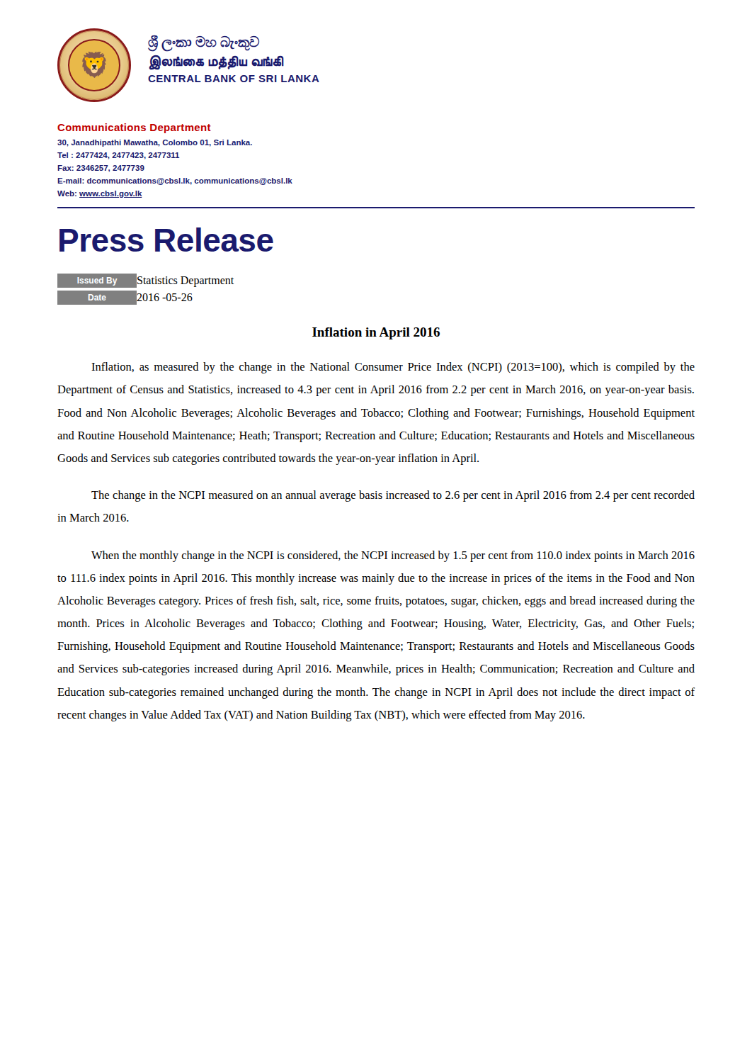🦁
ශ්‍රී ලංකා මහ බැංකුව
இலங்கை மத்திய வங்கி
CENTRAL BANK OF SRI LANKA
Communications Department
30, Janadhipathi Mawatha, Colombo 01, Sri Lanka.
Tel : 2477424, 2477423, 2477311
Fax: 2346257, 2477739
E-mail: dcommunications@cbsl.lk, communications@cbsl.lk
Web: www.cbsl.gov.lk
Press Release
| Issued By | Statistics Department |
| Date | 2016 -05-26 |
Inflation in April 2016
Inflation, as measured by the change in the National Consumer Price Index (NCPI) (2013=100), which is compiled by the Department of Census and Statistics, increased to 4.3 per cent in April 2016 from 2.2 per cent in March 2016, on year-on-year basis. Food and Non Alcoholic Beverages; Alcoholic Beverages and Tobacco; Clothing and Footwear; Furnishings, Household Equipment and Routine Household Maintenance; Heath; Transport; Recreation and Culture; Education; Restaurants and Hotels and Miscellaneous Goods and Services sub categories contributed towards the year-on-year inflation in April.
The change in the NCPI measured on an annual average basis increased to 2.6 per cent in April 2016 from 2.4 per cent recorded in March 2016.
When the monthly change in the NCPI is considered, the NCPI increased by 1.5 per cent from 110.0 index points in March 2016 to 111.6 index points in April 2016. This monthly increase was mainly due to the increase in prices of the items in the Food and Non Alcoholic Beverages category. Prices of fresh fish, salt, rice, some fruits, potatoes, sugar, chicken, eggs and bread increased during the month. Prices in Alcoholic Beverages and Tobacco; Clothing and Footwear; Housing, Water, Electricity, Gas, and Other Fuels; Furnishing, Household Equipment and Routine Household Maintenance; Transport; Restaurants and Hotels and Miscellaneous Goods and Services sub-categories increased during April 2016. Meanwhile, prices in Health; Communication; Recreation and Culture and Education sub-categories remained unchanged during the month. The change in NCPI in April does not include the direct impact of recent changes in Value Added Tax (VAT) and Nation Building Tax (NBT), which were effected from May 2016.